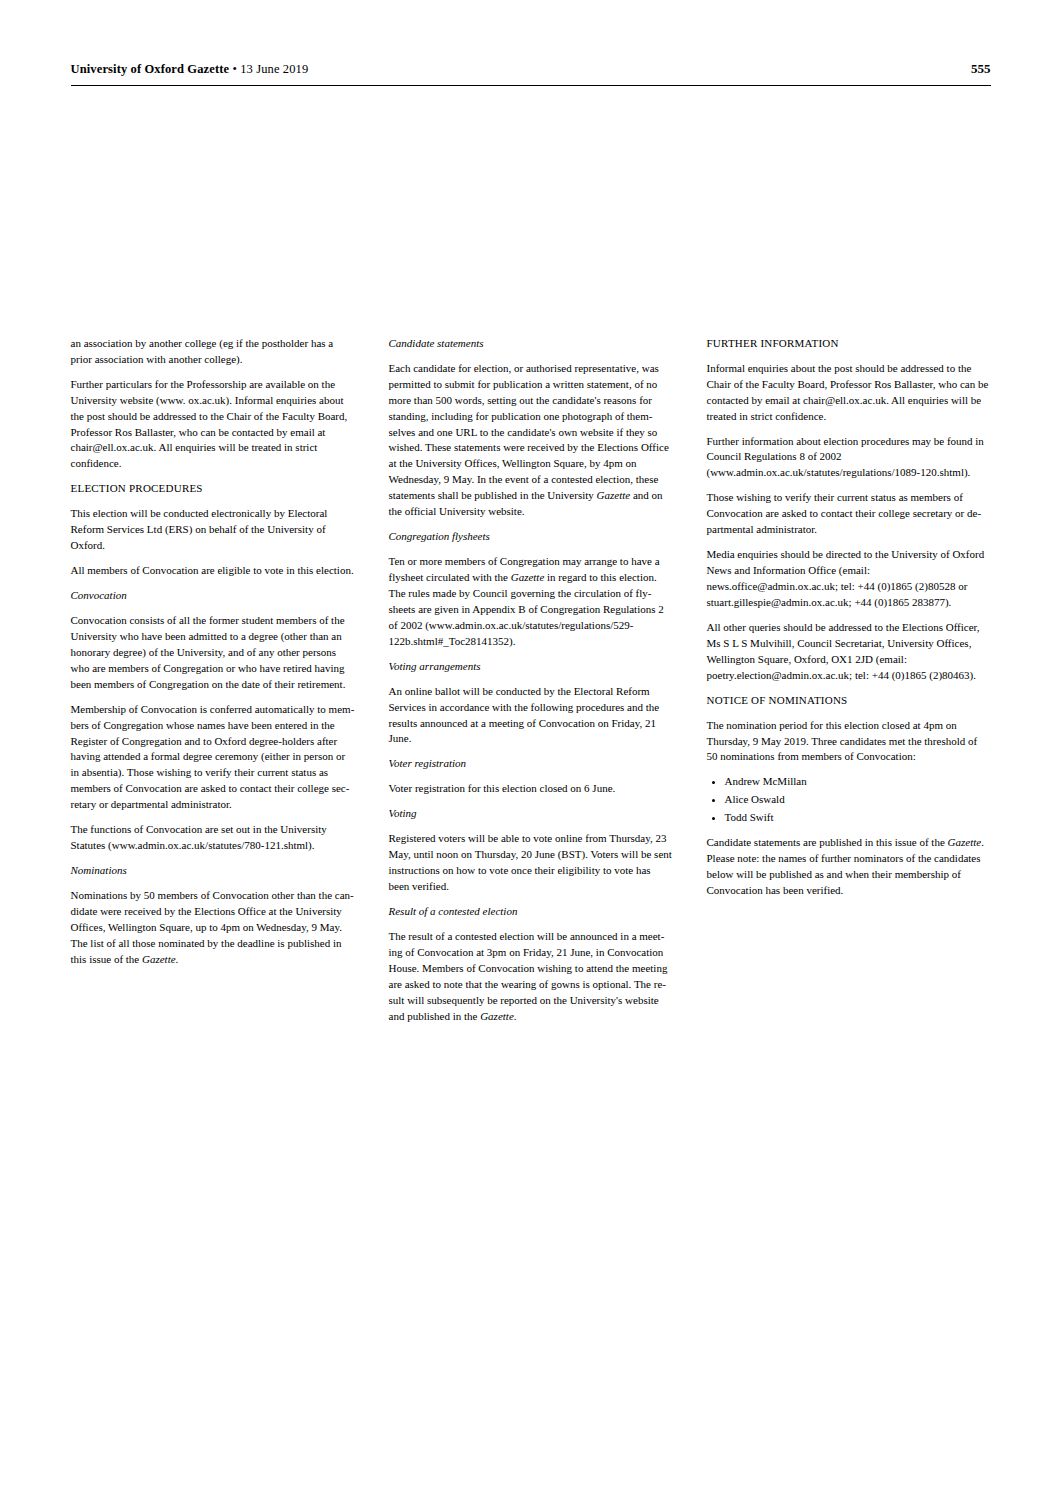University of Oxford Gazette • 13 June 2019
555
an association by another college (eg if the postholder has a prior association with another college).
Further particulars for the Professorship are available on the University website (www. ox.ac.uk). Informal enquiries about the post should be addressed to the Chair of the Faculty Board, Professor Ros Ballaster, who can be contacted by email at chair@ell.ox.ac.uk. All enquiries will be treated in strict confidence.
ELECTION PROCEDURES
This election will be conducted electronically by Electoral Reform Services Ltd (ERS) on behalf of the University of Oxford.
All members of Convocation are eligible to vote in this election.
Convocation
Convocation consists of all the former student members of the University who have been admitted to a degree (other than an honorary degree) of the University, and of any other persons who are members of Congregation or who have retired having been members of Congregation on the date of their retirement.
Membership of Convocation is conferred automatically to members of Congregation whose names have been entered in the Register of Congregation and to Oxford degree-holders after having attended a formal degree ceremony (either in person or in absentia). Those wishing to verify their current status as members of Convocation are asked to contact their college secretary or departmental administrator.
The functions of Convocation are set out in the University Statutes (www.admin.ox.ac.uk/statutes/780-121.shtml).
Nominations
Nominations by 50 members of Convocation other than the candidate were received by the Elections Office at the University Offices, Wellington Square, up to 4pm on Wednesday, 9 May. The list of all those nominated by the deadline is published in this issue of the Gazette.
Candidate statements
Each candidate for election, or authorised representative, was permitted to submit for publication a written statement, of no more than 500 words, setting out the candidate's reasons for standing, including for publication one photograph of themselves and one URL to the candidate's own website if they so wished. These statements were received by the Elections Office at the University Offices, Wellington Square, by 4pm on Wednesday, 9 May. In the event of a contested election, these statements shall be published in the University Gazette and on the official University website.
Congregation flysheets
Ten or more members of Congregation may arrange to have a flysheet circulated with the Gazette in regard to this election. The rules made by Council governing the circulation of flysheets are given in Appendix B of Congregation Regulations 2 of 2002 (www.admin.ox.ac.uk/statutes/regulations/529-122b.shtml#_Toc28141352).
Voting arrangements
An online ballot will be conducted by the Electoral Reform Services in accordance with the following procedures and the results announced at a meeting of Convocation on Friday, 21 June.
Voter registration
Voter registration for this election closed on 6 June.
Voting
Registered voters will be able to vote online from Thursday, 23 May, until noon on Thursday, 20 June (BST). Voters will be sent instructions on how to vote once their eligibility to vote has been verified.
Result of a contested election
The result of a contested election will be announced in a meeting of Convocation at 3pm on Friday, 21 June, in Convocation House. Members of Convocation wishing to attend the meeting are asked to note that the wearing of gowns is optional. The result will subsequently be reported on the University's website and published in the Gazette.
FURTHER INFORMATION
Informal enquiries about the post should be addressed to the Chair of the Faculty Board, Professor Ros Ballaster, who can be contacted by email at chair@ell.ox.ac.uk. All enquiries will be treated in strict confidence.
Further information about election procedures may be found in Council Regulations 8 of 2002 (www.admin.ox.ac.uk/statutes/regulations/1089-120.shtml).
Those wishing to verify their current status as members of Convocation are asked to contact their college secretary or departmental administrator.
Media enquiries should be directed to the University of Oxford News and Information Office (email: news.office@admin.ox.ac.uk; tel: +44 (0)1865 (2)80528 or stuart.gillespie@admin.ox.ac.uk; +44 (0)1865 283877).
All other queries should be addressed to the Elections Officer, Ms S L S Mulvihill, Council Secretariat, University Offices, Wellington Square, Oxford, OX1 2JD (email: poetry.election@admin.ox.ac.uk; tel: +44 (0)1865 (2)80463).
NOTICE OF NOMINATIONS
The nomination period for this election closed at 4pm on Thursday, 9 May 2019. Three candidates met the threshold of 50 nominations from members of Convocation:
Andrew McMillan
Alice Oswald
Todd Swift
Candidate statements are published in this issue of the Gazette. Please note: the names of further nominators of the candidates below will be published as and when their membership of Convocation has been verified.